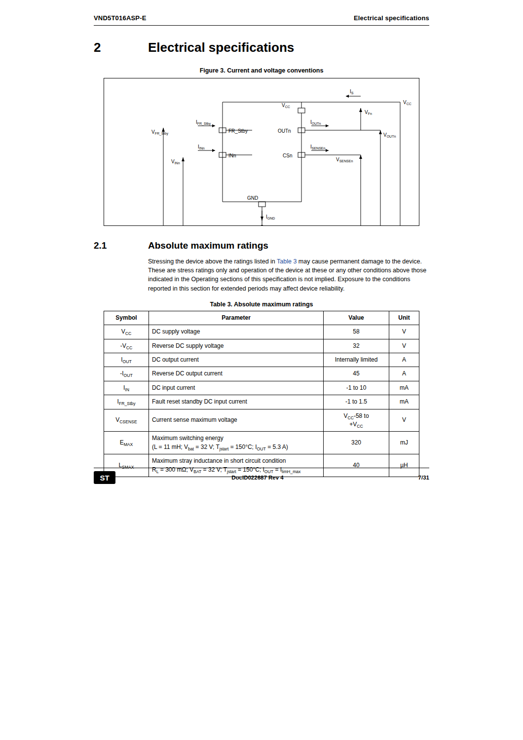VND5T016ASP-E
Electrical specifications
2
Electrical specifications
Figure 3. Current and voltage conventions
IS VCC VCC IFR_Stby FR_Stby VFR_Stby IINn INn VINn OUTn IOUTn VFn VOUTn CSn ISENSEn VSENSEn GND IGND
2.1
Absolute maximum ratings
Stressing the device above the ratings listed in Table 3 may cause permanent damage to the device. These are stress ratings only and operation of the device at these or any other conditions above those indicated in the Operating sections of this specification is not implied. Exposure to the conditions reported in this section for extended periods may affect device reliability.
Table 3. Absolute maximum ratings
| Symbol | Parameter | Value | Unit |
| --- | --- | --- | --- |
| V CC | DC supply voltage | 58 | V |
| -V CC | Reverse DC supply voltage | 32 | V |
| I OUT | DC output current | Internally limited | A |
| -I OUT | Reverse DC output current | 45 | A |
| I IN | DC input current | -1 to 10 | mA |
| I FR_Stby | Fault reset standby DC input current | -1 to 1.5 | mA |
| V CSENSE | Current sense maximum voltage | V CC -58 to +V CC | V |
| E MAX | Maximum switching energy (L = 11 mH; V bat = 32 V; T jstart = 150°C; I OUT = 5.3 A) | 320 | mJ |
| L SMAX | Maximum stray inductance in short circuit condition R L = 300 mΩ; V BAT = 32 V; T jstart = 150°C; I OUT = I limH_max | 40 | µH |
ST
DocID022687 Rev 4
7/31